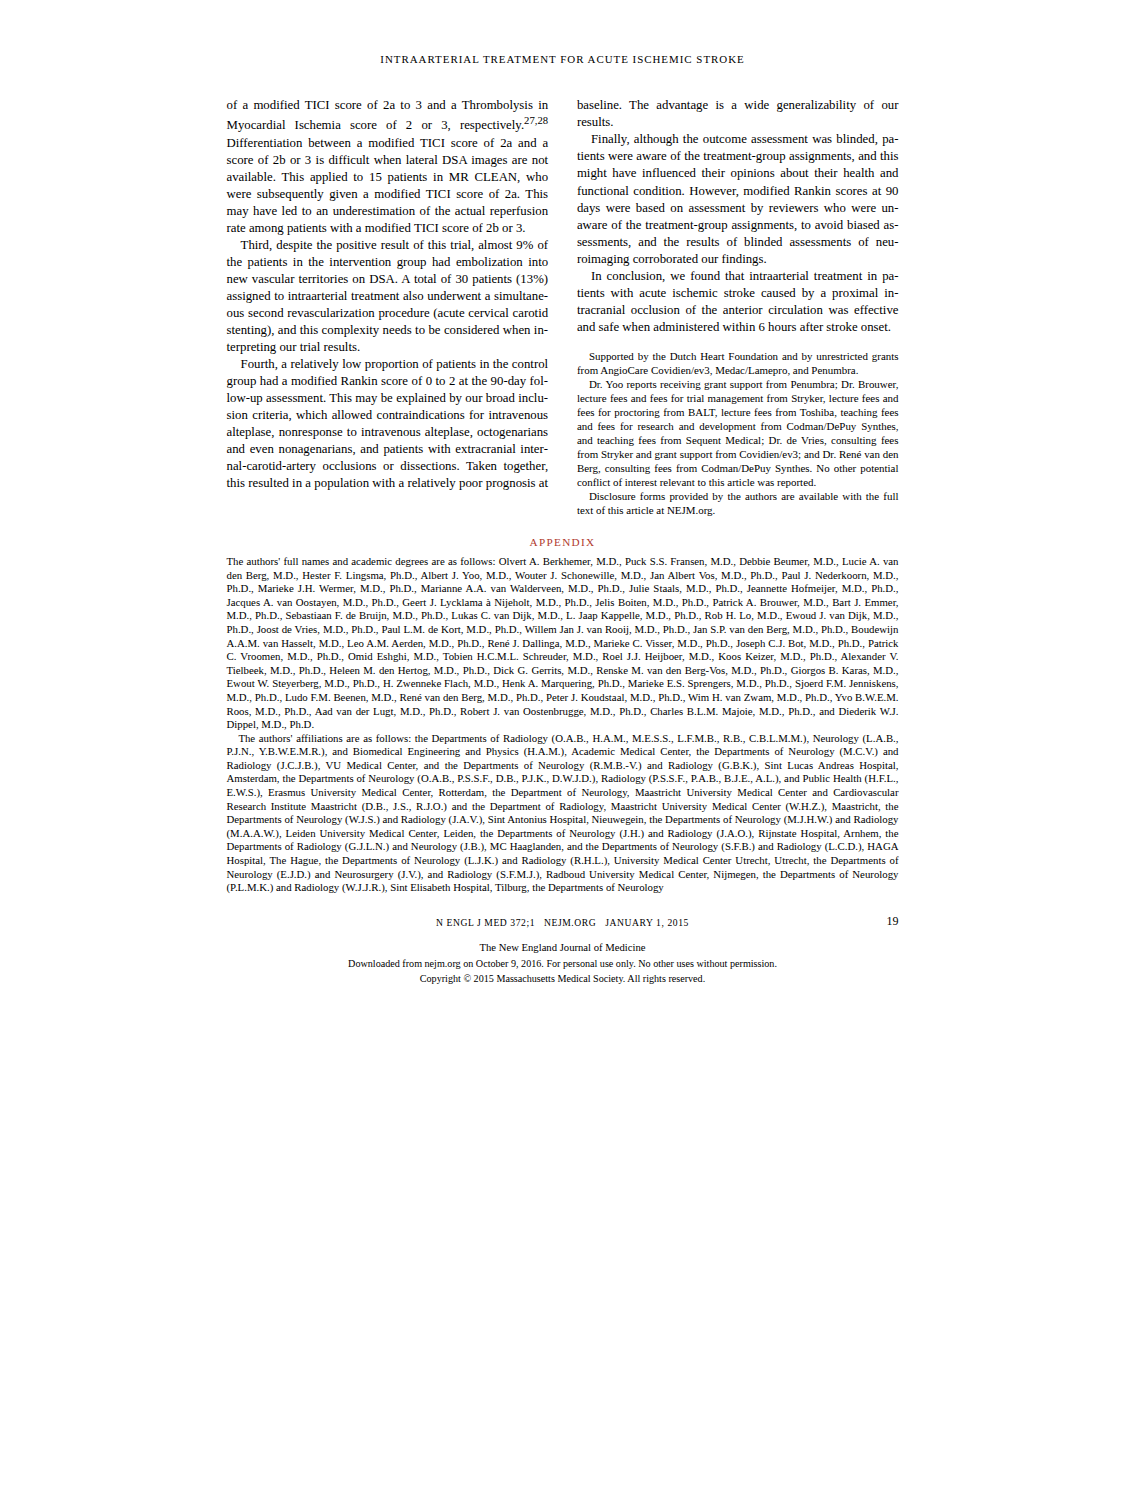Intraarterial Treatment for Acute Ischemic Stroke
of a modified TICI score of 2a to 3 and a Thrombolysis in Myocardial Ischemia score of 2 or 3, respectively.27,28 Differentiation between a modified TICI score of 2a and a score of 2b or 3 is difficult when lateral DSA images are not available. This applied to 15 patients in MR CLEAN, who were subsequently given a modified TICI score of 2a. This may have led to an underestimation of the actual reperfusion rate among patients with a modified TICI score of 2b or 3.
Third, despite the positive result of this trial, almost 9% of the patients in the intervention group had embolization into new vascular territories on DSA. A total of 30 patients (13%) assigned to intraarterial treatment also underwent a simultaneous second revascularization procedure (acute cervical carotid stenting), and this complexity needs to be considered when interpreting our trial results.
Fourth, a relatively low proportion of patients in the control group had a modified Rankin score of 0 to 2 at the 90-day follow-up assessment. This may be explained by our broad inclusion criteria, which allowed contraindications for intravenous alteplase, nonresponse to intravenous alteplase, octogenarians and even nonagenarians, and patients with extracranial internal-carotid-artery occlusions or dissections. Taken together, this resulted in a population with a relatively poor prognosis at baseline. The advantage is a wide generalizability of our results.
Finally, although the outcome assessment was blinded, patients were aware of the treatment-group assignments, and this might have influenced their opinions about their health and functional condition. However, modified Rankin scores at 90 days were based on assessment by reviewers who were unaware of the treatment-group assignments, to avoid biased assessments, and the results of blinded assessments of neuroimaging corroborated our findings.
In conclusion, we found that intraarterial treatment in patients with acute ischemic stroke caused by a proximal intracranial occlusion of the anterior circulation was effective and safe when administered within 6 hours after stroke onset.
Supported by the Dutch Heart Foundation and by unrestricted grants from AngioCare Covidien/ev3, Medac/Lamepro, and Penumbra.
Dr. Yoo reports receiving grant support from Penumbra; Dr. Brouwer, lecture fees and fees for trial management from Stryker, lecture fees and fees for proctoring from BALT, lecture fees from Toshiba, teaching fees and fees for research and development from Codman/DePuy Synthes, and teaching fees from Sequent Medical; Dr. de Vries, consulting fees from Stryker and grant support from Covidien/ev3; and Dr. René van den Berg, consulting fees from Codman/DePuy Synthes. No other potential conflict of interest relevant to this article was reported.
Disclosure forms provided by the authors are available with the full text of this article at NEJM.org.
Appendix
The authors' full names and academic degrees are as follows: Olvert A. Berkhemer, M.D., Puck S.S. Fransen, M.D., Debbie Beumer, M.D., Lucie A. van den Berg, M.D., Hester F. Lingsma, Ph.D., Albert J. Yoo, M.D., Wouter J. Schonewille, M.D., Jan Albert Vos, M.D., Ph.D., Paul J. Nederkoorn, M.D., Ph.D., Marieke J.H. Wermer, M.D., Ph.D., Marianne A.A. van Walderveen, M.D., Ph.D., Julie Staals, M.D., Ph.D., Jeannette Hofmeijer, M.D., Ph.D., Jacques A. van Oostayen, M.D., Ph.D., Geert J. Lycklama à Nijeholt, M.D., Ph.D., Jelis Boiten, M.D., Ph.D., Patrick A. Brouwer, M.D., Bart J. Emmer, M.D., Ph.D., Sebastiaan F. de Bruijn, M.D., Ph.D., Lukas C. van Dijk, M.D., L. Jaap Kappelle, M.D., Ph.D., Rob H. Lo, M.D., Ewoud J. van Dijk, M.D., Ph.D., Joost de Vries, M.D., Ph.D., Paul L.M. de Kort, M.D., Ph.D., Willem Jan J. van Rooij, M.D., Ph.D., Jan S.P. van den Berg, M.D., Ph.D., Boudewijn A.A.M. van Hasselt, M.D., Leo A.M. Aerden, M.D., Ph.D., René J. Dallinga, M.D., Marieke C. Visser, M.D., Ph.D., Joseph C.J. Bot, M.D., Ph.D., Patrick C. Vroomen, M.D., Ph.D., Omid Eshghi, M.D., Tobien H.C.M.L. Schreuder, M.D., Roel J.J. Heijboer, M.D., Koos Keizer, M.D., Ph.D., Alexander V. Tielbeek, M.D., Ph.D., Heleen M. den Hertog, M.D., Ph.D., Dick G. Gerrits, M.D., Renske M. van den Berg-Vos, M.D., Ph.D., Giorgos B. Karas, M.D., Ewout W. Steyerberg, M.D., Ph.D., H. Zwenneke Flach, M.D., Henk A. Marquering, Ph.D., Marieke E.S. Sprengers, M.D., Ph.D., Sjoerd F.M. Jenniskens, M.D., Ph.D., Ludo F.M. Beenen, M.D., René van den Berg, M.D., Ph.D., Peter J. Koudstaal, M.D., Ph.D., Wim H. van Zwam, M.D., Ph.D., Yvo B.W.E.M. Roos, M.D., Ph.D., Aad van der Lugt, M.D., Ph.D., Robert J. van Oostenbrugge, M.D., Ph.D., Charles B.L.M. Majoie, M.D., Ph.D., and Diederik W.J. Dippel, M.D., Ph.D.
The authors' affiliations are as follows: the Departments of Radiology (O.A.B., H.A.M., M.E.S.S., L.F.M.B., R.B., C.B.L.M.M.), Neurology (L.A.B., P.J.N., Y.B.W.E.M.R.), and Biomedical Engineering and Physics (H.A.M.), Academic Medical Center, the Departments of Neurology (M.C.V.) and Radiology (J.C.J.B.), VU Medical Center, and the Departments of Neurology (R.M.B.-V.) and Radiology (G.B.K.), Sint Lucas Andreas Hospital, Amsterdam, the Departments of Neurology (O.A.B., P.S.S.F., D.B., P.J.K., D.W.J.D.), Radiology (P.S.S.F., P.A.B., B.J.E., A.L.), and Public Health (H.F.L., E.W.S.), Erasmus University Medical Center, Rotterdam, the Department of Neurology, Maastricht University Medical Center and Cardiovascular Research Institute Maastricht (D.B., J.S., R.J.O.) and the Department of Radiology, Maastricht University Medical Center (W.H.Z.), Maastricht, the Departments of Neurology (W.J.S.) and Radiology (J.A.V.), Sint Antonius Hospital, Nieuwegein, the Departments of Neurology (M.J.H.W.) and Radiology (M.A.A.W.), Leiden University Medical Center, Leiden, the Departments of Neurology (J.H.) and Radiology (J.A.O.), Rijnstate Hospital, Arnhem, the Departments of Radiology (G.J.L.N.) and Neurology (J.B.), MC Haaglanden, and the Departments of Neurology (S.F.B.) and Radiology (L.C.D.), HAGA Hospital, The Hague, the Departments of Neurology (L.J.K.) and Radiology (R.H.L.), University Medical Center Utrecht, Utrecht, the Departments of Neurology (E.J.D.) and Neurosurgery (J.V.), and Radiology (S.F.M.J.), Radboud University Medical Center, Nijmegen, the Departments of Neurology (P.L.M.K.) and Radiology (W.J.J.R.), Sint Elisabeth Hospital, Tilburg, the Departments of Neurology
n engl j med 372;1 nejm.org January 1, 2015 19
The New England Journal of Medicine
Downloaded from nejm.org on October 9, 2016. For personal use only. No other uses without permission.
Copyright © 2015 Massachusetts Medical Society. All rights reserved.